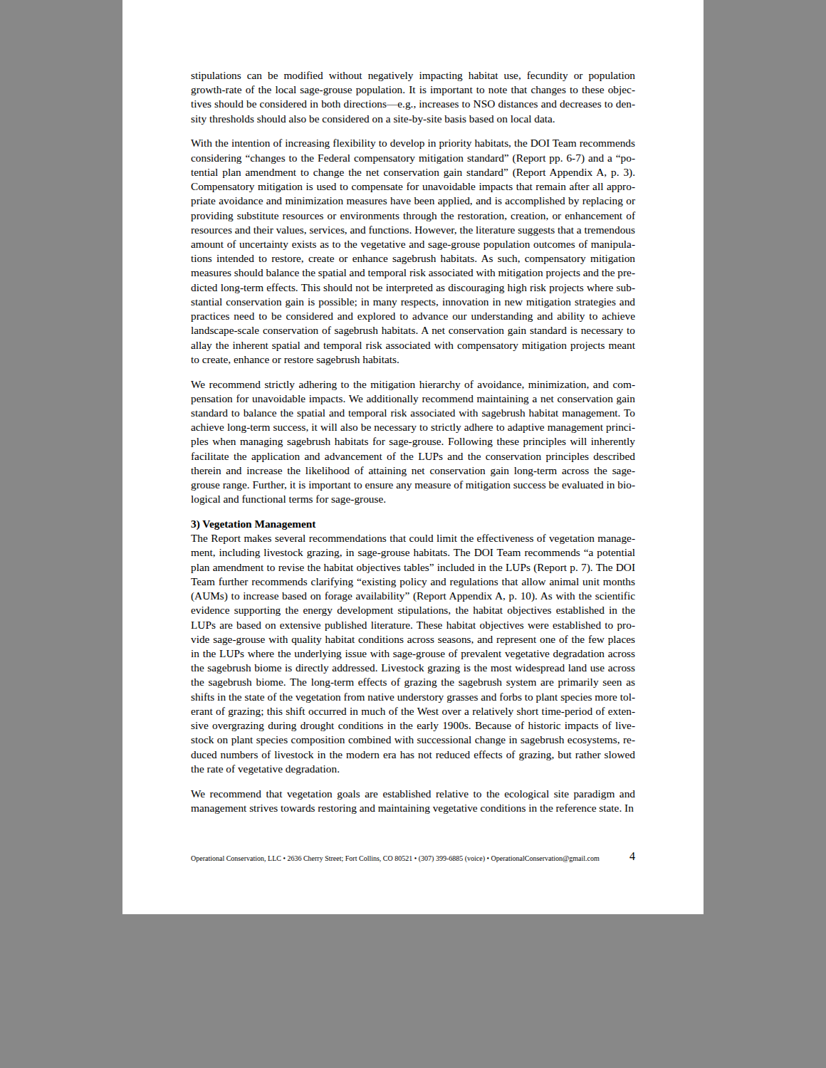stipulations can be modified without negatively impacting habitat use, fecundity or population growth-rate of the local sage-grouse population. It is important to note that changes to these objectives should be considered in both directions—e.g., increases to NSO distances and decreases to density thresholds should also be considered on a site-by-site basis based on local data.
With the intention of increasing flexibility to develop in priority habitats, the DOI Team recommends considering “changes to the Federal compensatory mitigation standard” (Report pp. 6-7) and a “potential plan amendment to change the net conservation gain standard” (Report Appendix A, p. 3). Compensatory mitigation is used to compensate for unavoidable impacts that remain after all appropriate avoidance and minimization measures have been applied, and is accomplished by replacing or providing substitute resources or environments through the restoration, creation, or enhancement of resources and their values, services, and functions. However, the literature suggests that a tremendous amount of uncertainty exists as to the vegetative and sage-grouse population outcomes of manipulations intended to restore, create or enhance sagebrush habitats. As such, compensatory mitigation measures should balance the spatial and temporal risk associated with mitigation projects and the predicted long-term effects. This should not be interpreted as discouraging high risk projects where substantial conservation gain is possible; in many respects, innovation in new mitigation strategies and practices need to be considered and explored to advance our understanding and ability to achieve landscape-scale conservation of sagebrush habitats. A net conservation gain standard is necessary to allay the inherent spatial and temporal risk associated with compensatory mitigation projects meant to create, enhance or restore sagebrush habitats.
We recommend strictly adhering to the mitigation hierarchy of avoidance, minimization, and compensation for unavoidable impacts. We additionally recommend maintaining a net conservation gain standard to balance the spatial and temporal risk associated with sagebrush habitat management. To achieve long-term success, it will also be necessary to strictly adhere to adaptive management principles when managing sagebrush habitats for sage-grouse. Following these principles will inherently facilitate the application and advancement of the LUPs and the conservation principles described therein and increase the likelihood of attaining net conservation gain long-term across the sage-grouse range. Further, it is important to ensure any measure of mitigation success be evaluated in biological and functional terms for sage-grouse.
3) Vegetation Management
The Report makes several recommendations that could limit the effectiveness of vegetation management, including livestock grazing, in sage-grouse habitats. The DOI Team recommends “a potential plan amendment to revise the habitat objectives tables” included in the LUPs (Report p. 7). The DOI Team further recommends clarifying “existing policy and regulations that allow animal unit months (AUMs) to increase based on forage availability” (Report Appendix A, p. 10). As with the scientific evidence supporting the energy development stipulations, the habitat objectives established in the LUPs are based on extensive published literature. These habitat objectives were established to provide sage-grouse with quality habitat conditions across seasons, and represent one of the few places in the LUPs where the underlying issue with sage-grouse of prevalent vegetative degradation across the sagebrush biome is directly addressed. Livestock grazing is the most widespread land use across the sagebrush biome. The long-term effects of grazing the sagebrush system are primarily seen as shifts in the state of the vegetation from native understory grasses and forbs to plant species more tolerant of grazing; this shift occurred in much of the West over a relatively short time-period of extensive overgrazing during drought conditions in the early 1900s. Because of historic impacts of livestock on plant species composition combined with successional change in sagebrush ecosystems, reduced numbers of livestock in the modern era has not reduced effects of grazing, but rather slowed the rate of vegetative degradation.
We recommend that vegetation goals are established relative to the ecological site paradigm and management strives towards restoring and maintaining vegetative conditions in the reference state. In
Operational Conservation, LLC • 2636 Cherry Street; Fort Collins, CO 80521 • (307) 399-6885 (voice) • OperationalConservation@gmail.com
4